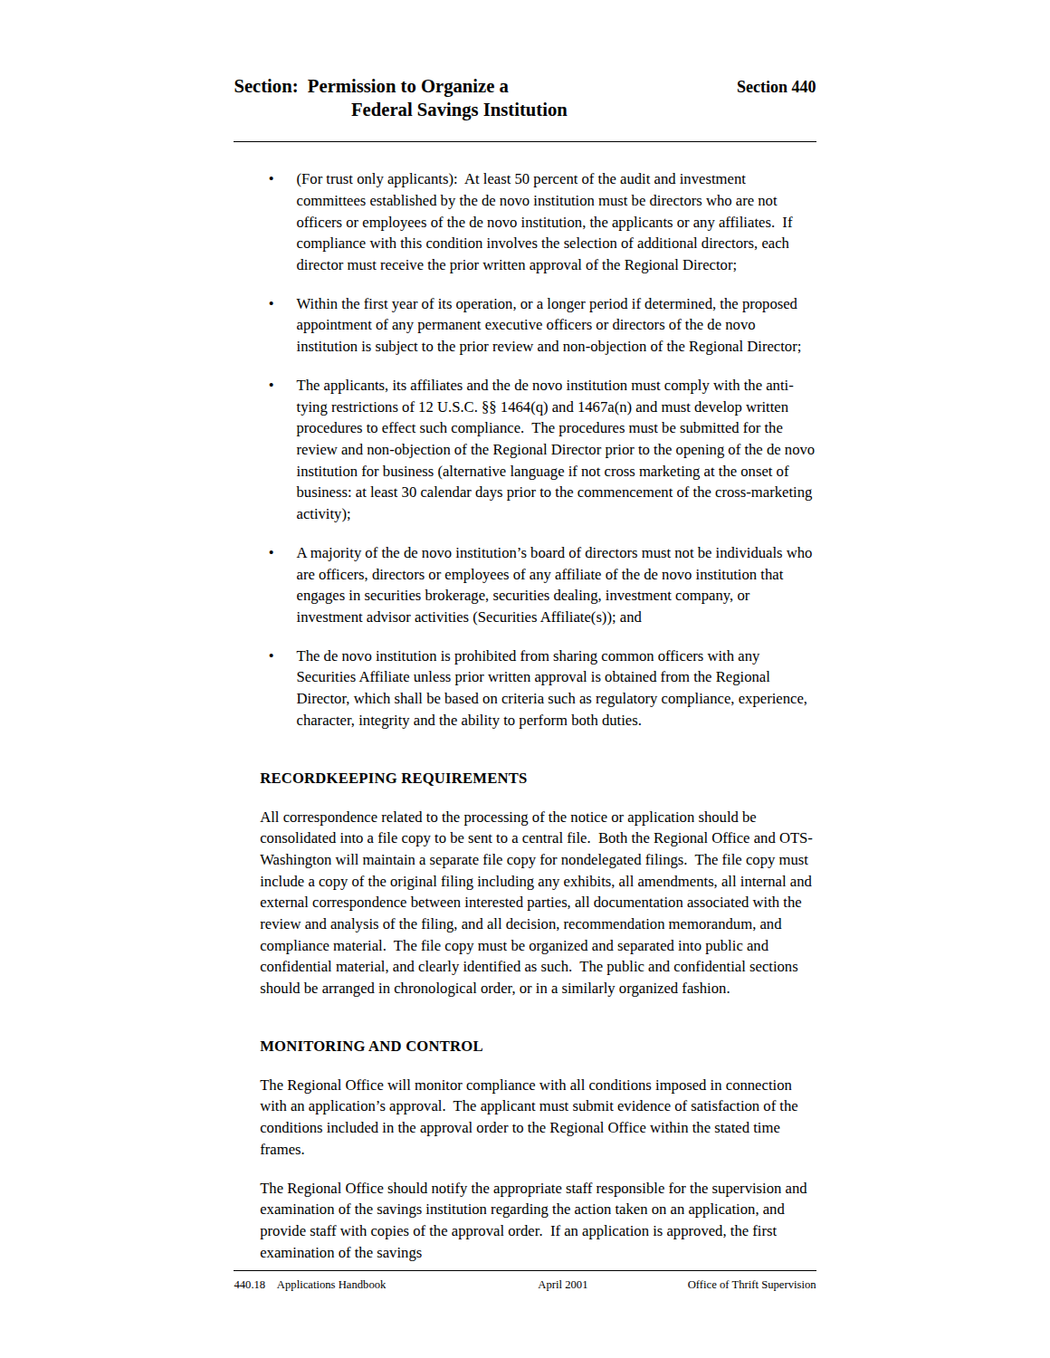Section: Permission to Organize a Federal Savings Institution
Section 440
(For trust only applicants): At least 50 percent of the audit and investment committees established by the de novo institution must be directors who are not officers or employees of the de novo institution, the applicants or any affiliates. If compliance with this condition involves the selection of additional directors, each director must receive the prior written approval of the Regional Director;
Within the first year of its operation, or a longer period if determined, the proposed appointment of any permanent executive officers or directors of the de novo institution is subject to the prior review and non-objection of the Regional Director;
The applicants, its affiliates and the de novo institution must comply with the anti-tying restrictions of 12 U.S.C. §§ 1464(q) and 1467a(n) and must develop written procedures to effect such compliance. The procedures must be submitted for the review and non-objection of the Regional Director prior to the opening of the de novo institution for business (alternative language if not cross marketing at the onset of business: at least 30 calendar days prior to the commencement of the cross-marketing activity);
A majority of the de novo institution’s board of directors must not be individuals who are officers, directors or employees of any affiliate of the de novo institution that engages in securities brokerage, securities dealing, investment company, or investment advisor activities (Securities Affiliate(s)); and
The de novo institution is prohibited from sharing common officers with any Securities Affiliate unless prior written approval is obtained from the Regional Director, which shall be based on criteria such as regulatory compliance, experience, character, integrity and the ability to perform both duties.
RECORDKEEPING REQUIREMENTS
All correspondence related to the processing of the notice or application should be consolidated into a file copy to be sent to a central file. Both the Regional Office and OTS-Washington will maintain a separate file copy for nondelegated filings. The file copy must include a copy of the original filing including any exhibits, all amendments, all internal and external correspondence between interested parties, all documentation associated with the review and analysis of the filing, and all decision, recommendation memorandum, and compliance material. The file copy must be organized and separated into public and confidential material, and clearly identified as such. The public and confidential sections should be arranged in chronological order, or in a similarly organized fashion.
MONITORING AND CONTROL
The Regional Office will monitor compliance with all conditions imposed in connection with an application’s approval. The applicant must submit evidence of satisfaction of the conditions included in the approval order to the Regional Office within the stated time frames.
The Regional Office should notify the appropriate staff responsible for the supervision and examination of the savings institution regarding the action taken on an application, and provide staff with copies of the approval order. If an application is approved, the first examination of the savings
440.18 Applications Handbook
April 2001
Office of Thrift Supervision